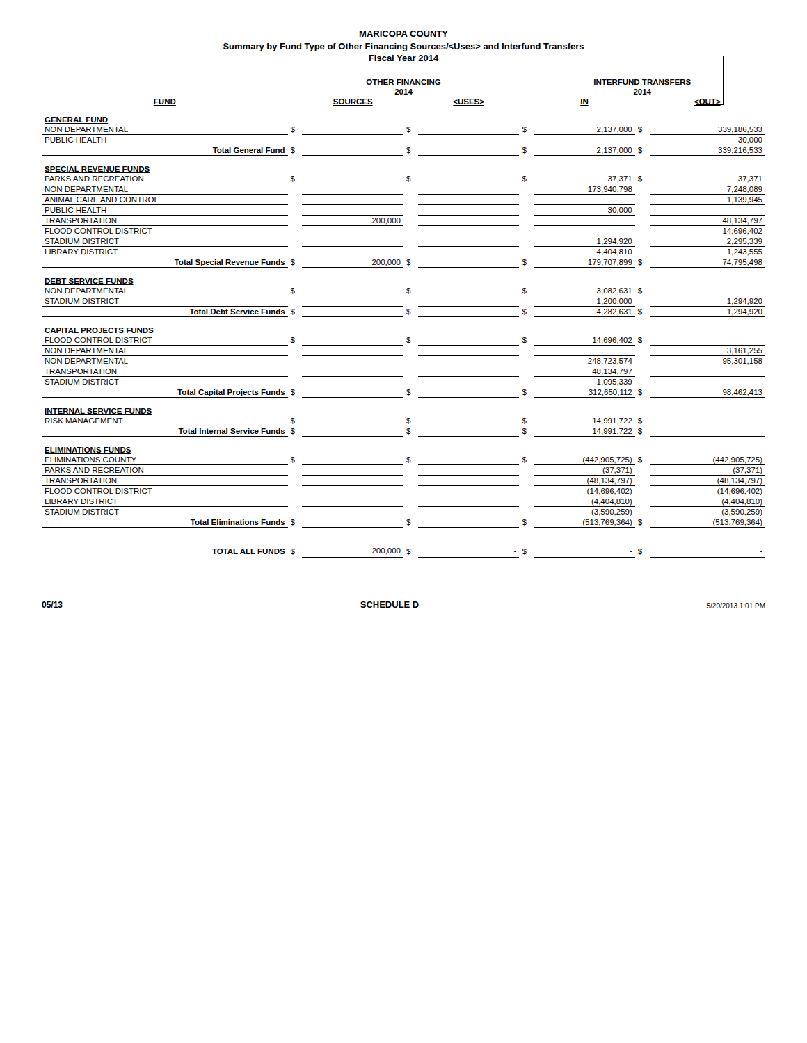MARICOPA COUNTY
Summary by Fund Type of Other Financing Sources/<Uses> and Interfund Transfers
Fiscal Year 2014
| | OTHER FINANCING | INTERFUND TRANSFERS |
| | 2014 | 2014 |
| FUND | | SOURCES | | <USES> | | IN | | <OUT> |
| GENERAL FUND | |
| NON DEPARTMENTAL | $ | | $ | | $ | 2,137,000 | $ | 339,186,533 |
| PUBLIC HEALTH | | | | | | | | 30,000 |
| Total General Fund | $ | | $ | | $ | 2,137,000 | $ | 339,216,533 |
| SPECIAL REVENUE FUNDS | |
| PARKS AND RECREATION | $ | | $ | | $ | 37,371 | $ | 37,371 |
| NON DEPARTMENTAL | | | | | | 173,940,798 | | 7,248,089 |
| ANIMAL CARE AND CONTROL | | | | | | | | 1,139,945 |
| PUBLIC HEALTH | | | | | | 30,000 | | |
| TRANSPORTATION | | 200,000 | | | | | | 48,134,797 |
| FLOOD CONTROL DISTRICT | | | | | | | | 14,696,402 |
| STADIUM DISTRICT | | | | | | 1,294,920 | | 2,295,339 |
| LIBRARY DISTRICT | | | | | | 4,404,810 | | 1,243,555 |
| Total Special Revenue Funds | $ | 200,000 | $ | | $ | 179,707,899 | $ | 74,795,498 |
| DEBT SERVICE FUNDS | |
| NON DEPARTMENTAL | $ | | $ | | $ | 3,082,631 | $ | |
| STADIUM DISTRICT | | | | | | 1,200,000 | | 1,294,920 |
| Total Debt Service Funds | $ | | $ | | $ | 4,282,631 | $ | 1,294,920 |
| CAPITAL PROJECTS FUNDS | |
| FLOOD CONTROL DISTRICT | $ | | $ | | $ | 14,696,402 | $ | |
| NON DEPARTMENTAL | | | | | | | | 3,161,255 |
| NON DEPARTMENTAL | | | | | | 248,723,574 | | 95,301,158 |
| TRANSPORTATION | | | | | | 48,134,797 | | |
| STADIUM DISTRICT | | | | | | 1,095,339 | | |
| Total Capital Projects Funds | $ | | $ | | $ | 312,650,112 | $ | 98,462,413 |
| INTERNAL SERVICE FUNDS | |
| RISK MANAGEMENT | $ | | $ | | $ | 14,991,722 | $ | |
| Total Internal Service Funds | $ | | $ | | $ | 14,991,722 | $ | |
| ELIMINATIONS FUNDS | |
| ELIMINATIONS COUNTY | $ | | $ | | $ | (442,905,725) | $ | (442,905,725) |
| PARKS AND RECREATION | | | | | | (37,371) | | (37,371) |
| TRANSPORTATION | | | | | | (48,134,797) | | (48,134,797) |
| FLOOD CONTROL DISTRICT | | | | | | (14,696,402) | | (14,696,402) |
| LIBRARY DISTRICT | | | | | | (4,404,810) | | (4,404,810) |
| STADIUM DISTRICT | | | | | | (3,590,259) | | (3,590,259) |
| Total Eliminations Funds | $ | | $ | | $ | (513,769,364) | $ | (513,769,364) |
| TOTAL ALL FUNDS | $ | 200,000 | $ | - | $ | - | $ | - |
05/13
SCHEDULE D
5/20/2013 1:01 PM